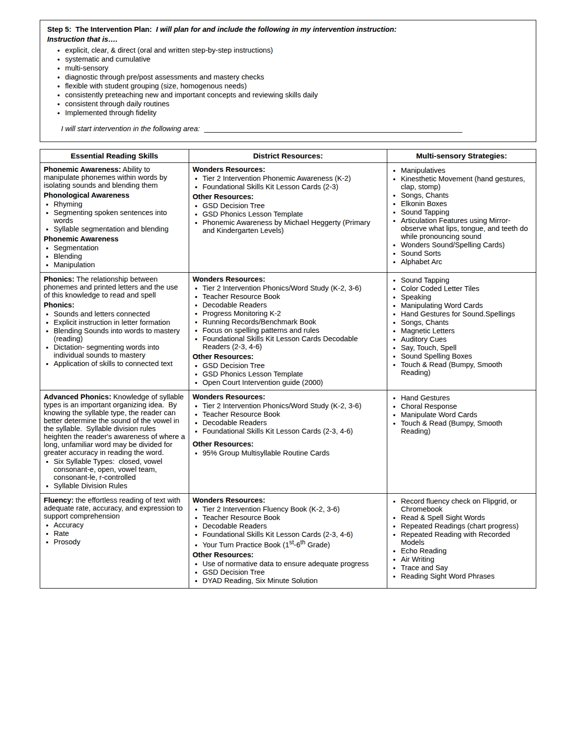Step 5: The Intervention Plan: I will plan for and include the following in my intervention instruction:
Instruction that is….
explicit, clear, & direct (oral and written step-by-step instructions)
systematic and cumulative
multi-sensory
diagnostic through pre/post assessments and mastery checks
flexible with student grouping (size, homogenous needs)
consistently preteaching new and important concepts and reviewing skills daily
consistent through daily routines
Implemented through fidelity
I will start intervention in the following area:
| Essential Reading Skills | District Resources: | Multi-sensory Strategies: |
| --- | --- | --- |
| Phonemic Awareness: Ability to manipulate phonemes within words by isolating sounds and blending them Phonological Awareness Rhyming Segmenting spoken sentences into words Syllable segmentation and blending Phonemic Awareness Segmentation Blending Manipulation | Wonders Resources: Tier 2 Intervention Phonemic Awareness (K-2) Foundational Skills Kit Lesson Cards (2-3) Other Resources: GSD Decision Tree GSD Phonics Lesson Template Phonemic Awareness by Michael Heggerty (Primary and Kindergarten Levels) | Manipulatives Kinesthetic Movement (hand gestures, clap, stomp) Songs, Chants Elkonin Boxes Sound Tapping Articulation Features using Mirror-observe what lips, tongue, and teeth do while pronouncing sound Wonders Sound/Spelling Cards) Sound Sorts Alphabet Arc |
| Phonics: The relationship between phonemes and printed letters and the use of this knowledge to read and spell Phonics: Sounds and letters connected Explicit instruction in letter formation Blending Sounds into words to mastery (reading) Dictation- segmenting words into individual sounds to mastery Application of skills to connected text | Wonders Resources: Tier 2 Intervention Phonics/Word Study (K-2, 3-6) Teacher Resource Book Decodable Readers Progress Monitoring K-2 Running Records/Benchmark Book Focus on spelling patterns and rules Foundational Skills Kit Lesson Cards Decodable Readers (2-3, 4-6) Other Resources: GSD Decision Tree GSD Phonics Lesson Template Open Court Intervention guide (2000) | Sound Tapping Color Coded Letter Tiles Speaking Manipulating Word Cards Hand Gestures for Sound.Spellings Songs, Chants Magnetic Letters Auditory Cues Say, Touch, Spell Sound Spelling Boxes Touch & Read (Bumpy, Smooth Reading) |
| Advanced Phonics: Knowledge of syllable types is an important organizing idea. By knowing the syllable type, the reader can better determine the sound of the vowel in the syllable. Syllable division rules heighten the reader's awareness of where a long, unfamiliar word may be divided for greater accuracy in reading the word. Six Syllable Types: closed, vowel consonant-e, open, vowel team, consonant-le, r-controlled Syllable Division Rules | Wonders Resources: Tier 2 Intervention Phonics/Word Study (K-2, 3-6) Teacher Resource Book Decodable Readers Foundational Skills Kit Lesson Cards (2-3, 4-6) Other Resources: 95% Group Multisyllable Routine Cards | Hand Gestures Choral Response Manipulate Word Cards Touch & Read (Bumpy, Smooth Reading) |
| Fluency: the effortless reading of text with adequate rate, accuracy, and expression to support comprehension Accuracy Rate Prosody | Wonders Resources: Tier 2 Intervention Fluency Book (K-2, 3-6) Teacher Resource Book Decodable Readers Foundational Skills Kit Lesson Cards (2-3, 4-6) Your Turn Practice Book (1 st -6 th Grade) Other Resources: Use of normative data to ensure adequate progress GSD Decision Tree DYAD Reading, Six Minute Solution | Record fluency check on Flipgrid, or Chromebook Read & Spell Sight Words Repeated Readings (chart progress) Repeated Reading with Recorded Models Echo Reading Air Writing Trace and Say Reading Sight Word Phrases |